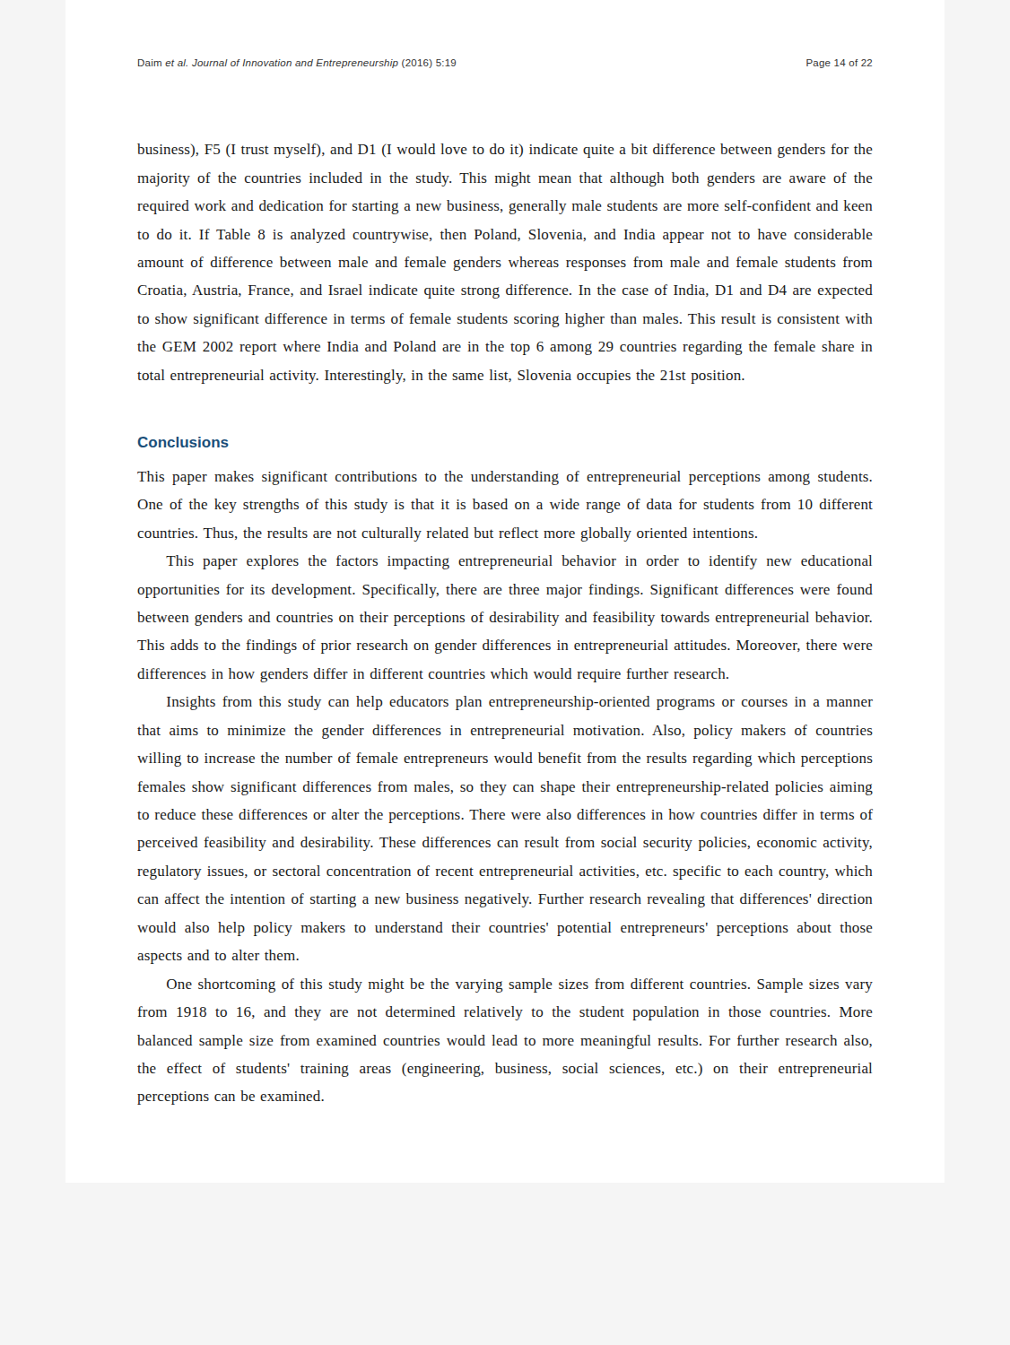Daim et al. Journal of Innovation and Entrepreneurship (2016) 5:19
Page 14 of 22
business), F5 (I trust myself), and D1 (I would love to do it) indicate quite a bit difference between genders for the majority of the countries included in the study. This might mean that although both genders are aware of the required work and dedication for starting a new business, generally male students are more self-confident and keen to do it. If Table 8 is analyzed countrywise, then Poland, Slovenia, and India appear not to have considerable amount of difference between male and female genders whereas responses from male and female students from Croatia, Austria, France, and Israel indicate quite strong difference. In the case of India, D1 and D4 are expected to show significant difference in terms of female students scoring higher than males. This result is consistent with the GEM 2002 report where India and Poland are in the top 6 among 29 countries regarding the female share in total entrepreneurial activity. Interestingly, in the same list, Slovenia occupies the 21st position.
Conclusions
This paper makes significant contributions to the understanding of entrepreneurial perceptions among students. One of the key strengths of this study is that it is based on a wide range of data for students from 10 different countries. Thus, the results are not culturally related but reflect more globally oriented intentions.
This paper explores the factors impacting entrepreneurial behavior in order to identify new educational opportunities for its development. Specifically, there are three major findings. Significant differences were found between genders and countries on their perceptions of desirability and feasibility towards entrepreneurial behavior. This adds to the findings of prior research on gender differences in entrepreneurial attitudes. Moreover, there were differences in how genders differ in different countries which would require further research.
Insights from this study can help educators plan entrepreneurship-oriented programs or courses in a manner that aims to minimize the gender differences in entrepreneurial motivation. Also, policy makers of countries willing to increase the number of female entrepreneurs would benefit from the results regarding which perceptions females show significant differences from males, so they can shape their entrepreneurship-related policies aiming to reduce these differences or alter the perceptions. There were also differences in how countries differ in terms of perceived feasibility and desirability. These differences can result from social security policies, economic activity, regulatory issues, or sectoral concentration of recent entrepreneurial activities, etc. specific to each country, which can affect the intention of starting a new business negatively. Further research revealing that differences' direction would also help policy makers to understand their countries' potential entrepreneurs' perceptions about those aspects and to alter them.
One shortcoming of this study might be the varying sample sizes from different countries. Sample sizes vary from 1918 to 16, and they are not determined relatively to the student population in those countries. More balanced sample size from examined countries would lead to more meaningful results. For further research also, the effect of students' training areas (engineering, business, social sciences, etc.) on their entrepreneurial perceptions can be examined.